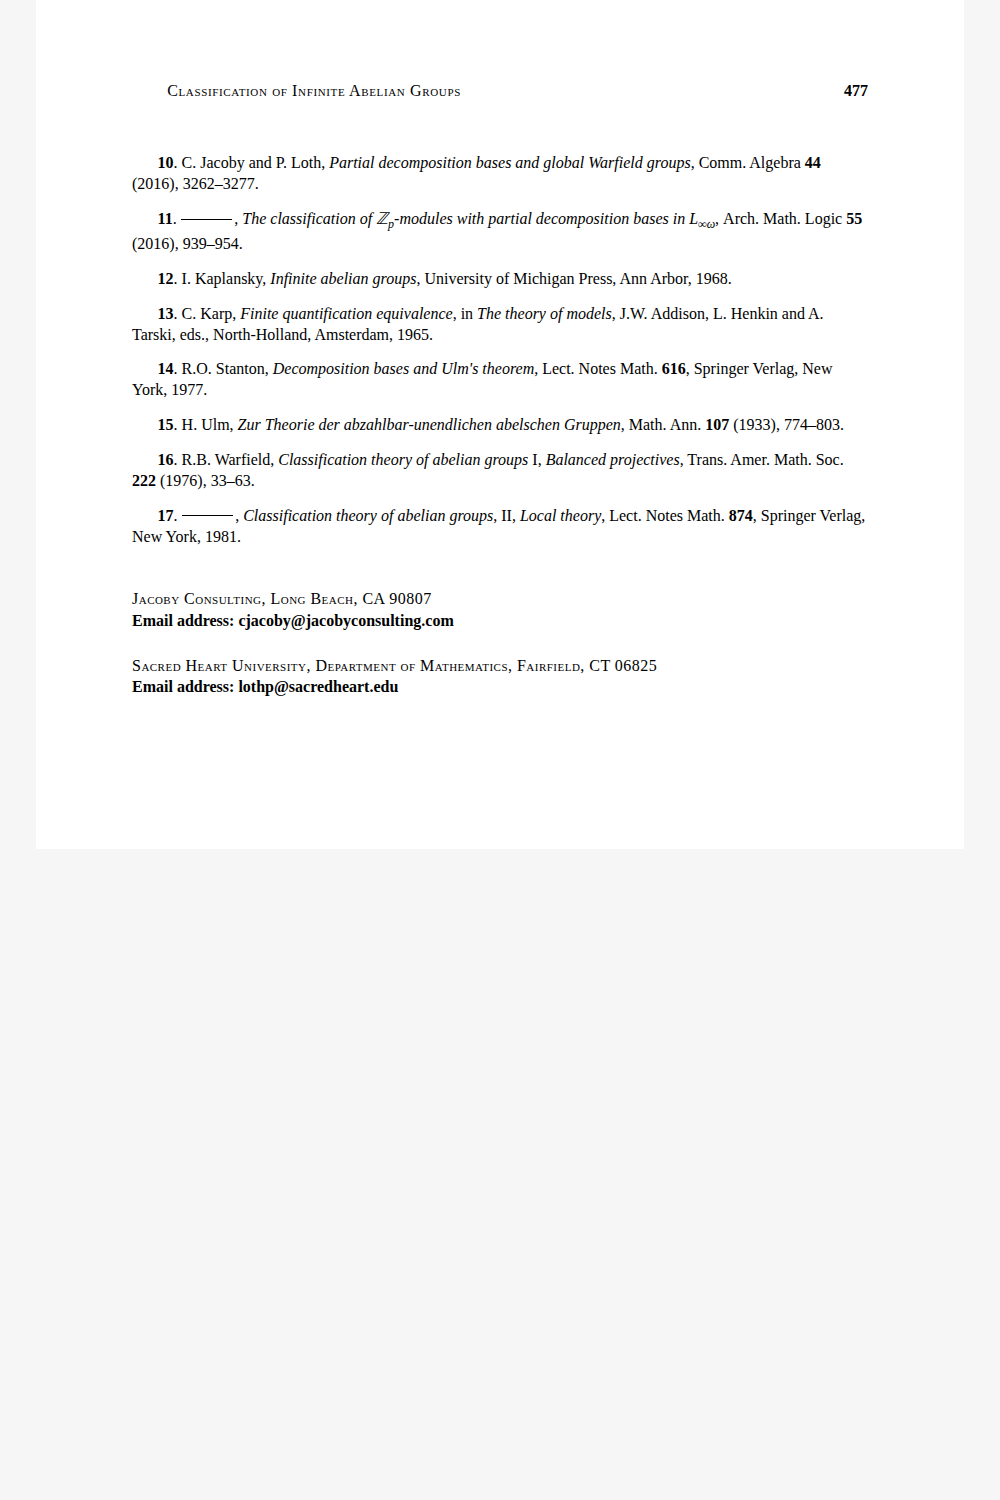Classification of Infinite Abelian Groups 477
10. C. Jacoby and P. Loth, Partial decomposition bases and global Warfield groups, Comm. Algebra 44 (2016), 3262–3277.
11. , The classification of ℤp-modules with partial decomposition bases in L∞ω, Arch. Math. Logic 55 (2016), 939–954.
12. I. Kaplansky, Infinite abelian groups, University of Michigan Press, Ann Arbor, 1968.
13. C. Karp, Finite quantification equivalence, in The theory of models, J.W. Addison, L. Henkin and A. Tarski, eds., North-Holland, Amsterdam, 1965.
14. R.O. Stanton, Decomposition bases and Ulm's theorem, Lect. Notes Math. 616, Springer Verlag, New York, 1977.
15. H. Ulm, Zur Theorie der abzahlbar-unendlichen abelschen Gruppen, Math. Ann. 107 (1933), 774–803.
16. R.B. Warfield, Classification theory of abelian groups I, Balanced projectives, Trans. Amer. Math. Soc. 222 (1976), 33–63.
17. , Classification theory of abelian groups, II, Local theory, Lect. Notes Math. 874, Springer Verlag, New York, 1981.
Jacoby Consulting, Long Beach, CA 90807
Email address: cjacoby@jacobyconsulting.com
Sacred Heart University, Department of Mathematics, Fairfield, CT 06825
Email address: lothp@sacredheart.edu